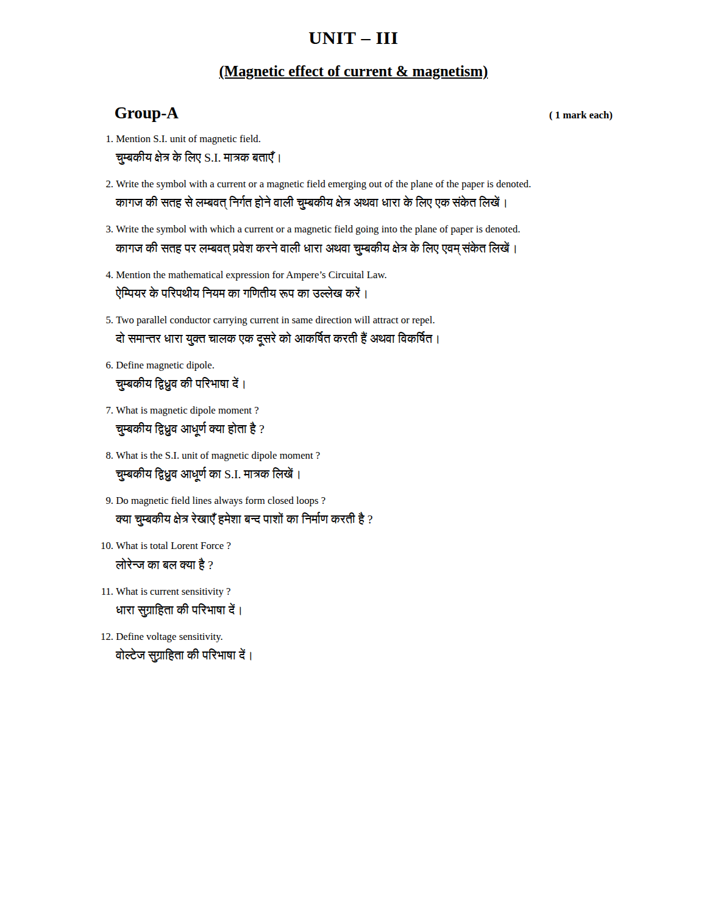UNIT – III
(Magnetic effect of current & magnetism)
Group-A ( 1 mark each)
Mention S.I. unit of magnetic field. चुम्बकीय क्षेत्र के लिए S.I. मात्रक बताएँ।
Write the symbol with a current or a magnetic field emerging out of the plane of the paper is denoted. कागज की सतह से लम्बवत् निर्गत होने वाली चुम्बकीय क्षेत्र अथवा धारा के लिए एक संकेत लिखें।
Write the symbol with which a current or a magnetic field going into the plane of paper is denoted. कागज की सतह पर लम्बवत् प्रवेश करने वाली धारा अथवा चुम्बकीय क्षेत्र के लिए एवम् संकेत लिखें।
Mention the mathematical expression for Ampere’s Circuital Law. ऐम्पियर के परिपथीय नियम का गणितीय रूप का उल्लेख करें।
Two parallel conductor carrying current in same direction will attract or repel. दो समान्तर धारा युक्त चालक एक दूसरे को आकर्षित करती हैं अथवा विकर्षित।
Define magnetic dipole. चुम्बकीय द्विध्रुव की परिभाषा दें।
What is magnetic dipole moment ? चुम्बकीय द्विध्रुव आधूर्ण क्या होता है ?
What is the S.I. unit of magnetic dipole moment ? चुम्बकीय द्विध्रुव आधूर्ण का S.I. मात्रक लिखें।
Do magnetic field lines always form closed loops ? क्या चुम्बकीय क्षेत्र रेखाएँ हमेशा बन्द पाशों का निर्माण करती है ?
What is total Lorent Force ? लोरेन्ज का बल क्या है ?
What is current sensitivity ? धारा सुग्राहिता की परिभाषा दें।
Define voltage sensitivity. वोल्टेज सुग्राहिता की परिभाषा दें।